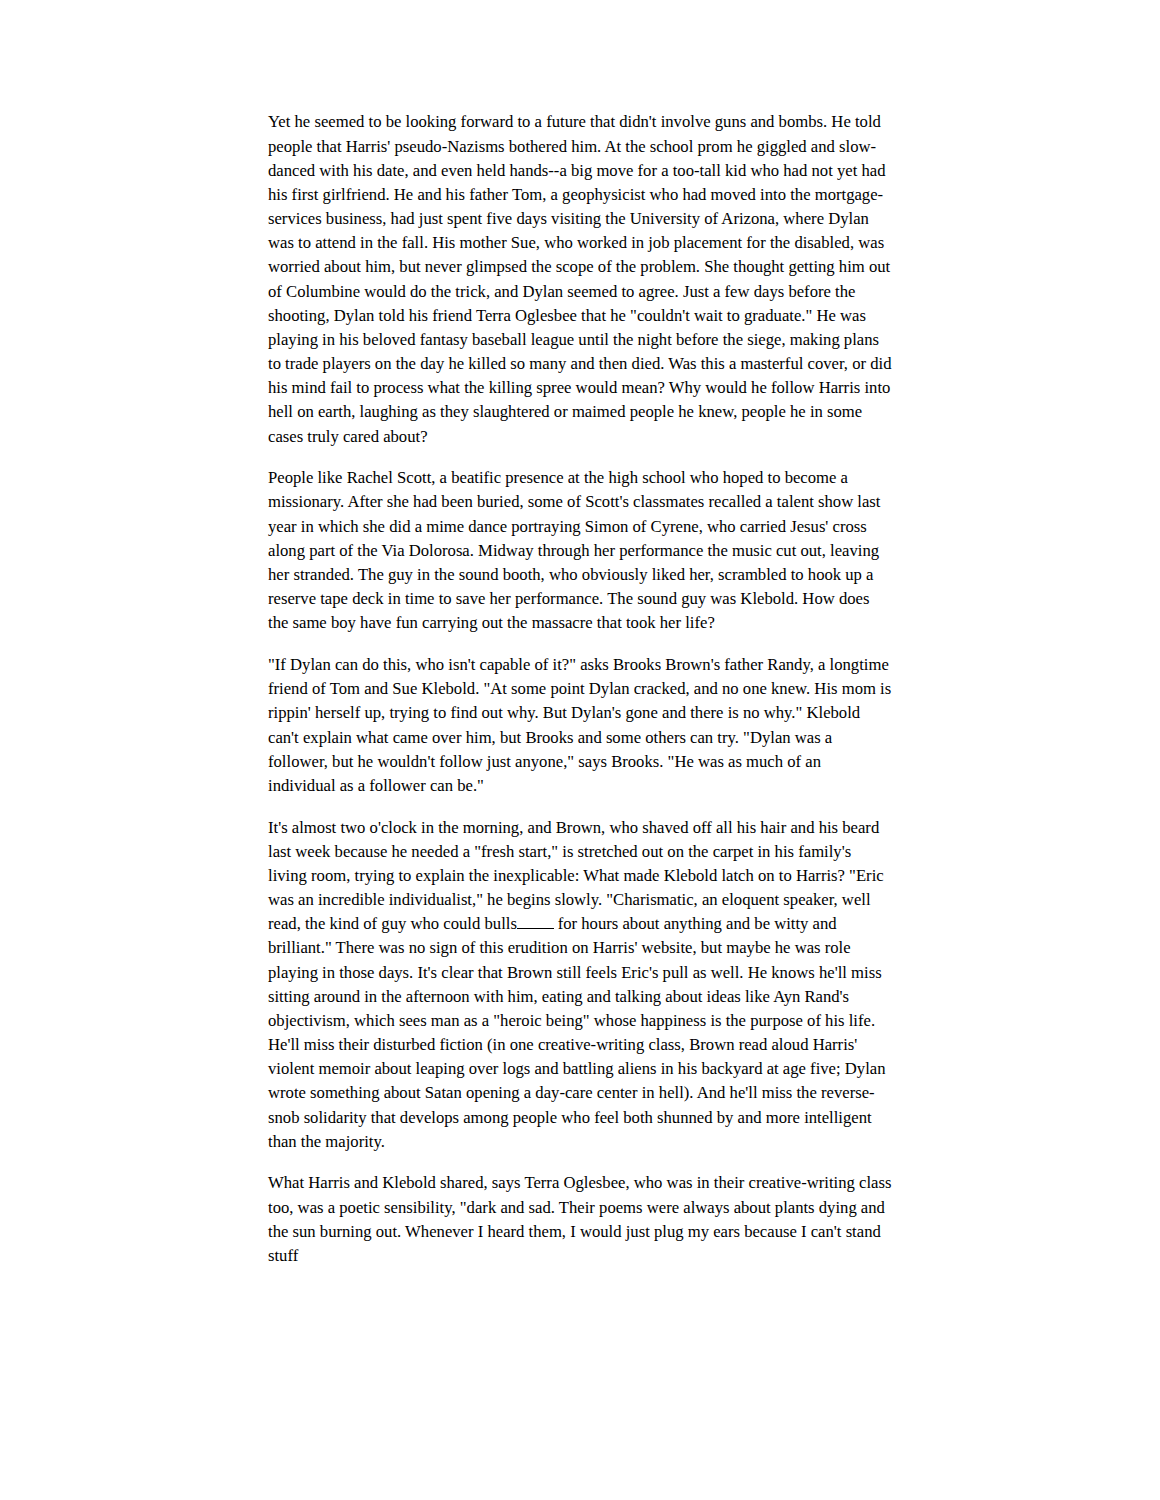Yet he seemed to be looking forward to a future that didn't involve guns and bombs. He told people that Harris' pseudo-Nazisms bothered him. At the school prom he giggled and slow-danced with his date, and even held hands--a big move for a too-tall kid who had not yet had his first girlfriend. He and his father Tom, a geophysicist who had moved into the mortgage-services business, had just spent five days visiting the University of Arizona, where Dylan was to attend in the fall. His mother Sue, who worked in job placement for the disabled, was worried about him, but never glimpsed the scope of the problem. She thought getting him out of Columbine would do the trick, and Dylan seemed to agree. Just a few days before the shooting, Dylan told his friend Terra Oglesbee that he "couldn't wait to graduate." He was playing in his beloved fantasy baseball league until the night before the siege, making plans to trade players on the day he killed so many and then died. Was this a masterful cover, or did his mind fail to process what the killing spree would mean? Why would he follow Harris into hell on earth, laughing as they slaughtered or maimed people he knew, people he in some cases truly cared about?
People like Rachel Scott, a beatific presence at the high school who hoped to become a missionary. After she had been buried, some of Scott's classmates recalled a talent show last year in which she did a mime dance portraying Simon of Cyrene, who carried Jesus' cross along part of the Via Dolorosa. Midway through her performance the music cut out, leaving her stranded. The guy in the sound booth, who obviously liked her, scrambled to hook up a reserve tape deck in time to save her performance. The sound guy was Klebold. How does the same boy have fun carrying out the massacre that took her life?
"If Dylan can do this, who isn't capable of it?" asks Brooks Brown's father Randy, a longtime friend of Tom and Sue Klebold. "At some point Dylan cracked, and no one knew. His mom is rippin' herself up, trying to find out why. But Dylan's gone and there is no why." Klebold can't explain what came over him, but Brooks and some others can try. "Dylan was a follower, but he wouldn't follow just anyone," says Brooks. "He was as much of an individual as a follower can be."
It's almost two o'clock in the morning, and Brown, who shaved off all his hair and his beard last week because he needed a "fresh start," is stretched out on the carpet in his family's living room, trying to explain the inexplicable: What made Klebold latch on to Harris? "Eric was an incredible individualist," he begins slowly. "Charismatic, an eloquent speaker, well read, the kind of guy who could bulls for hours about anything and be witty and brilliant." There was no sign of this erudition on Harris' website, but maybe he was role playing in those days. It's clear that Brown still feels Eric's pull as well. He knows he'll miss sitting around in the afternoon with him, eating and talking about ideas like Ayn Rand's objectivism, which sees man as a "heroic being" whose happiness is the purpose of his life. He'll miss their disturbed fiction (in one creative-writing class, Brown read aloud Harris' violent memoir about leaping over logs and battling aliens in his backyard at age five; Dylan wrote something about Satan opening a day-care center in hell). And he'll miss the reverse-snob solidarity that develops among people who feel both shunned by and more intelligent than the majority.
What Harris and Klebold shared, says Terra Oglesbee, who was in their creative-writing class too, was a poetic sensibility, "dark and sad. Their poems were always about plants dying and the sun burning out. Whenever I heard them, I would just plug my ears because I can't stand stuff